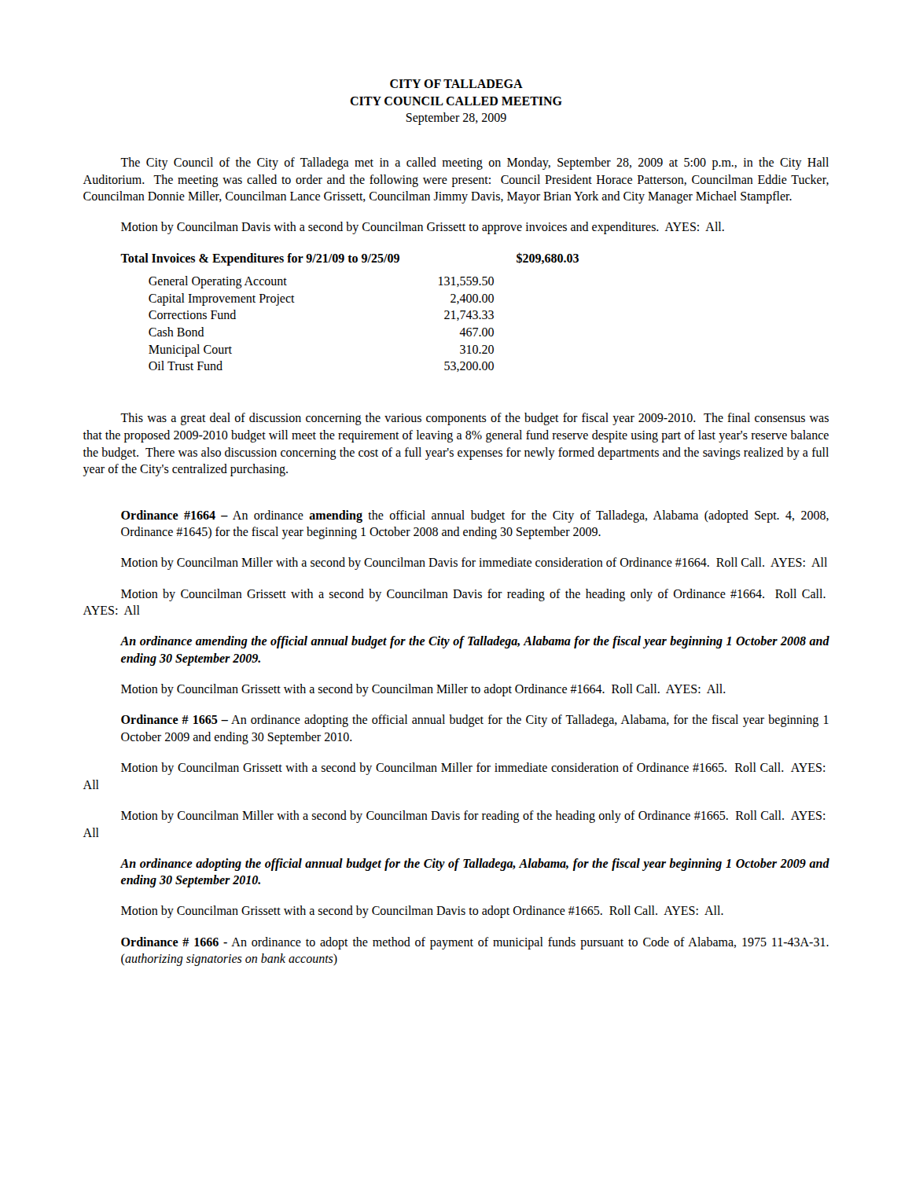CITY OF TALLADEGA
CITY COUNCIL CALLED MEETING
September 28, 2009
The City Council of the City of Talladega met in a called meeting on Monday, September 28, 2009 at 5:00 p.m., in the City Hall Auditorium. The meeting was called to order and the following were present: Council President Horace Patterson, Councilman Eddie Tucker, Councilman Donnie Miller, Councilman Lance Grissett, Councilman Jimmy Davis, Mayor Brian York and City Manager Michael Stampfler.
Motion by Councilman Davis with a second by Councilman Grissett to approve invoices and expenditures. AYES: All.
| Total Invoices & Expenditures for 9/21/09 to 9/25/09 | | $209,680.03 |
| General Operating Account | 131,559.50 | |
| Capital Improvement Project | 2,400.00 | |
| Corrections Fund | 21,743.33 | |
| Cash Bond | 467.00 | |
| Municipal Court | 310.20 | |
| Oil Trust Fund | 53,200.00 | |
This was a great deal of discussion concerning the various components of the budget for fiscal year 2009-2010. The final consensus was that the proposed 2009-2010 budget will meet the requirement of leaving a 8% general fund reserve despite using part of last year's reserve balance the budget. There was also discussion concerning the cost of a full year's expenses for newly formed departments and the savings realized by a full year of the City's centralized purchasing.
Ordinance #1664 – An ordinance amending the official annual budget for the City of Talladega, Alabama (adopted Sept. 4, 2008, Ordinance #1645) for the fiscal year beginning 1 October 2008 and ending 30 September 2009.
Motion by Councilman Miller with a second by Councilman Davis for immediate consideration of Ordinance #1664. Roll Call. AYES: All
Motion by Councilman Grissett with a second by Councilman Davis for reading of the heading only of Ordinance #1664. Roll Call. AYES: All
An ordinance amending the official annual budget for the City of Talladega, Alabama for the fiscal year beginning 1 October 2008 and ending 30 September 2009.
Motion by Councilman Grissett with a second by Councilman Miller to adopt Ordinance #1664. Roll Call. AYES: All.
Ordinance # 1665 – An ordinance adopting the official annual budget for the City of Talladega, Alabama, for the fiscal year beginning 1 October 2009 and ending 30 September 2010.
Motion by Councilman Grissett with a second by Councilman Miller for immediate consideration of Ordinance #1665. Roll Call. AYES: All
Motion by Councilman Miller with a second by Councilman Davis for reading of the heading only of Ordinance #1665. Roll Call. AYES: All
An ordinance adopting the official annual budget for the City of Talladega, Alabama, for the fiscal year beginning 1 October 2009 and ending 30 September 2010.
Motion by Councilman Grissett with a second by Councilman Davis to adopt Ordinance #1665. Roll Call. AYES: All.
Ordinance # 1666 - An ordinance to adopt the method of payment of municipal funds pursuant to Code of Alabama, 1975 11-43A-31. (authorizing signatories on bank accounts)